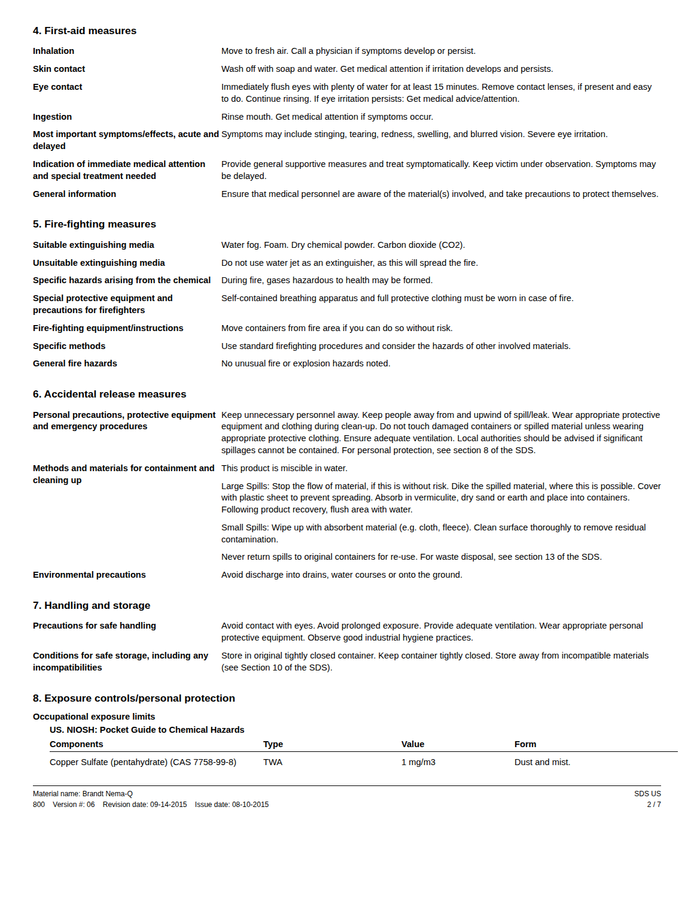4. First-aid measures
| Inhalation | Move to fresh air. Call a physician if symptoms develop or persist. |
| Skin contact | Wash off with soap and water. Get medical attention if irritation develops and persists. |
| Eye contact | Immediately flush eyes with plenty of water for at least 15 minutes. Remove contact lenses, if present and easy to do. Continue rinsing. If eye irritation persists: Get medical advice/attention. |
| Ingestion | Rinse mouth. Get medical attention if symptoms occur. |
| Most important symptoms/effects, acute and delayed | Symptoms may include stinging, tearing, redness, swelling, and blurred vision. Severe eye irritation. |
| Indication of immediate medical attention and special treatment needed | Provide general supportive measures and treat symptomatically. Keep victim under observation. Symptoms may be delayed. |
| General information | Ensure that medical personnel are aware of the material(s) involved, and take precautions to protect themselves. |
5. Fire-fighting measures
| Suitable extinguishing media | Water fog. Foam. Dry chemical powder. Carbon dioxide (CO2). |
| Unsuitable extinguishing media | Do not use water jet as an extinguisher, as this will spread the fire. |
| Specific hazards arising from the chemical | During fire, gases hazardous to health may be formed. |
| Special protective equipment and precautions for firefighters | Self-contained breathing apparatus and full protective clothing must be worn in case of fire. |
| Fire-fighting equipment/instructions | Move containers from fire area if you can do so without risk. |
| Specific methods | Use standard firefighting procedures and consider the hazards of other involved materials. |
| General fire hazards | No unusual fire or explosion hazards noted. |
6. Accidental release measures
| Personal precautions, protective equipment and emergency procedures | Keep unnecessary personnel away. Keep people away from and upwind of spill/leak. Wear appropriate protective equipment and clothing during clean-up. Do not touch damaged containers or spilled material unless wearing appropriate protective clothing. Ensure adequate ventilation. Local authorities should be advised if significant spillages cannot be contained. For personal protection, see section 8 of the SDS. |
| Methods and materials for containment and cleaning up | This product is miscible in water. Large Spills: Stop the flow of material, if this is without risk. Dike the spilled material, where this is possible. Cover with plastic sheet to prevent spreading. Absorb in vermiculite, dry sand or earth and place into containers. Following product recovery, flush area with water. Small Spills: Wipe up with absorbent material (e.g. cloth, fleece). Clean surface thoroughly to remove residual contamination. Never return spills to original containers for re-use. For waste disposal, see section 13 of the SDS. |
| Environmental precautions | Avoid discharge into drains, water courses or onto the ground. |
7. Handling and storage
| Precautions for safe handling | Avoid contact with eyes. Avoid prolonged exposure. Provide adequate ventilation. Wear appropriate personal protective equipment. Observe good industrial hygiene practices. |
| Conditions for safe storage, including any incompatibilities | Store in original tightly closed container. Keep container tightly closed. Store away from incompatible materials (see Section 10 of the SDS). |
8. Exposure controls/personal protection
Occupational exposure limits
US. NIOSH: Pocket Guide to Chemical Hazards
| Components | Type | Value | Form |
| --- | --- | --- | --- |
| Copper Sulfate (pentahydrate) (CAS 7758-99-8) | TWA | 1 mg/m3 | Dust and mist. |
Material name: Brandt Nema-Q SDS US
800 Version #: 06 Revision date: 09-14-2015 Issue date: 08-10-2015 2 / 7